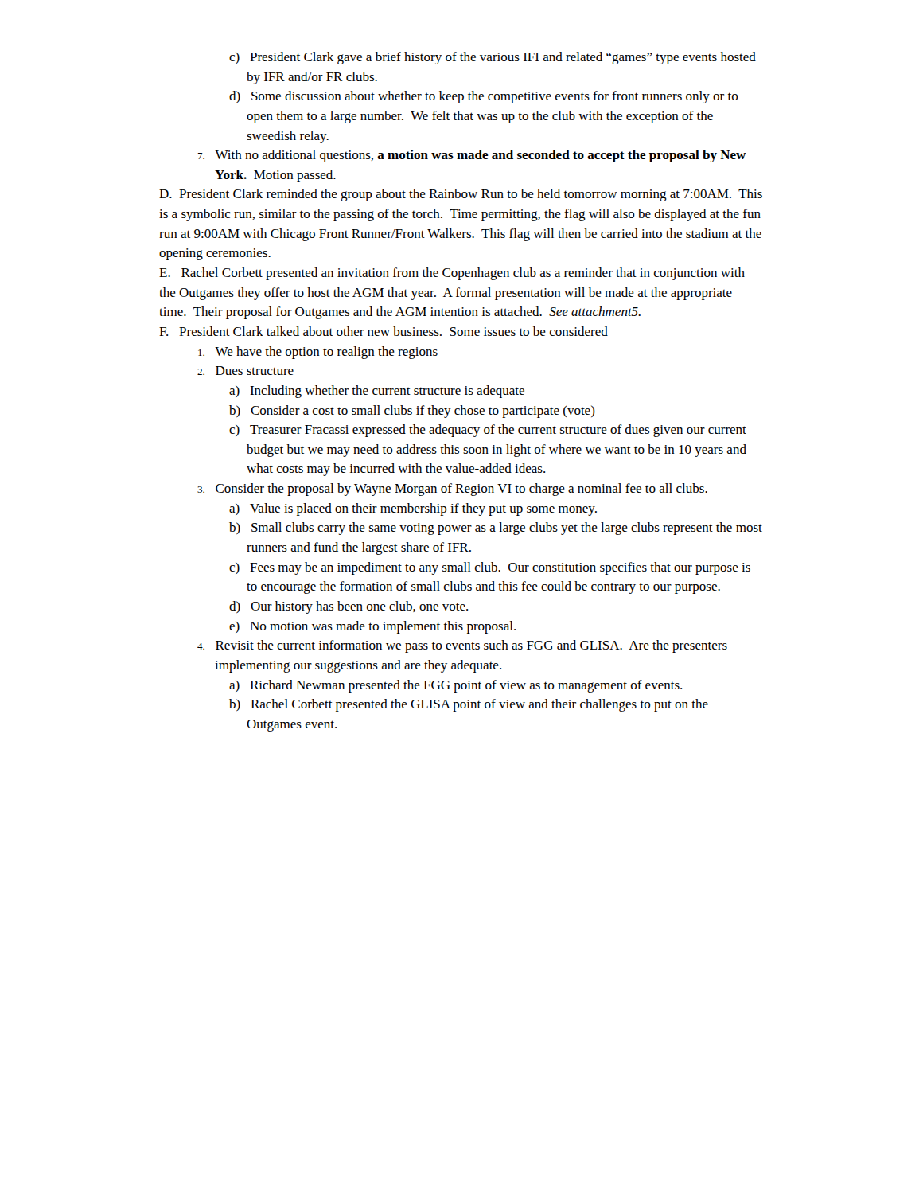c) President Clark gave a brief history of the various IFI and related “games” type events hosted by IFR and/or FR clubs.
d) Some discussion about whether to keep the competitive events for front runners only or to open them to a large number. We felt that was up to the club with the exception of the sweedish relay.
7. With no additional questions, a motion was made and seconded to accept the proposal by New York. Motion passed.
D. President Clark reminded the group about the Rainbow Run to be held tomorrow morning at 7:00AM. This is a symbolic run, similar to the passing of the torch. Time permitting, the flag will also be displayed at the fun run at 9:00AM with Chicago Front Runner/Front Walkers. This flag will then be carried into the stadium at the opening ceremonies.
E. Rachel Corbett presented an invitation from the Copenhagen club as a reminder that in conjunction with the Outgames they offer to host the AGM that year. A formal presentation will be made at the appropriate time. Their proposal for Outgames and the AGM intention is attached. See attachment5.
F. President Clark talked about other new business. Some issues to be considered
1. We have the option to realign the regions
2. Dues structure
a) Including whether the current structure is adequate
b) Consider a cost to small clubs if they chose to participate (vote)
c) Treasurer Fracassi expressed the adequacy of the current structure of dues given our current budget but we may need to address this soon in light of where we want to be in 10 years and what costs may be incurred with the value-added ideas.
3. Consider the proposal by Wayne Morgan of Region VI to charge a nominal fee to all clubs.
a) Value is placed on their membership if they put up some money.
b) Small clubs carry the same voting power as a large clubs yet the large clubs represent the most runners and fund the largest share of IFR.
c) Fees may be an impediment to any small club. Our constitution specifies that our purpose is to encourage the formation of small clubs and this fee could be contrary to our purpose.
d) Our history has been one club, one vote.
e) No motion was made to implement this proposal.
4. Revisit the current information we pass to events such as FGG and GLISA. Are the presenters implementing our suggestions and are they adequate.
a) Richard Newman presented the FGG point of view as to management of events.
b) Rachel Corbett presented the GLISA point of view and their challenges to put on the Outgames event.